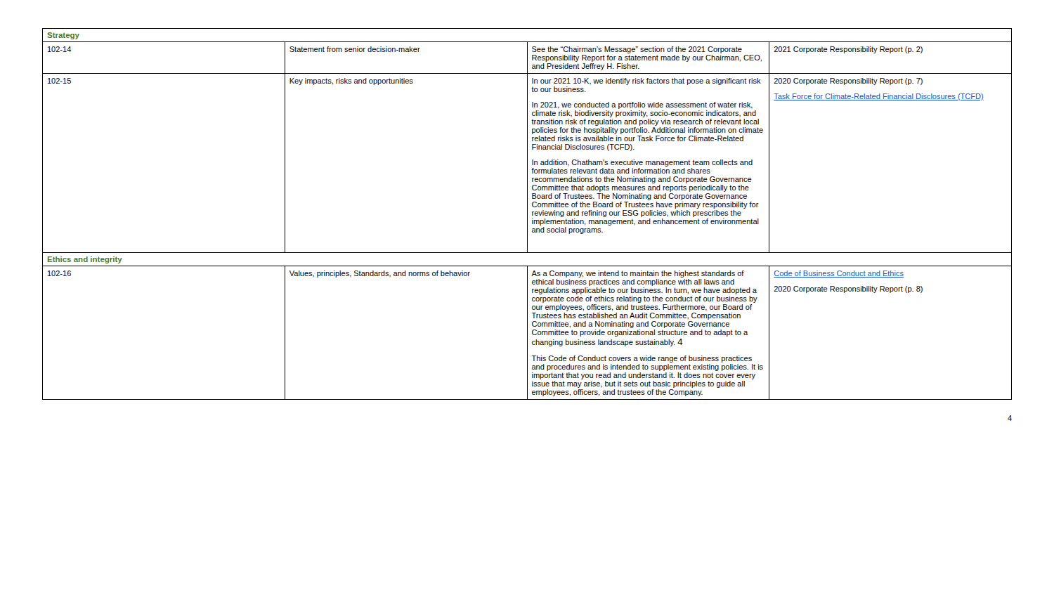| Strategy |
| 102-14 | Statement from senior decision-maker | See the “Chairman’s Message” section of the 2021 Corporate Responsibility Report for a statement made by our Chairman, CEO, and President Jeffrey H. Fisher. | 2021 Corporate Responsibility Report (p. 2) |
| 102-15 | Key impacts, risks and opportunities | In our 2021 10-K, we identify risk factors that pose a significant risk to our business. In 2021, we conducted a portfolio wide assessment of water risk, climate risk, biodiversity proximity, socio-economic indicators, and transition risk of regulation and policy via research of relevant local policies for the hospitality portfolio. Additional information on climate related risks is available in our Task Force for Climate-Related Financial Disclosures (TCFD). In addition, Chatham's executive management team collects and formulates relevant data and information and shares recommendations to the Nominating and Corporate Governance Committee that adopts measures and reports periodically to the Board of Trustees. The Nominating and Corporate Governance Committee of the Board of Trustees have primary responsibility for reviewing and refining our ESG policies, which prescribes the implementation, management, and enhancement of environmental and social programs. | 2020 Corporate Responsibility Report (p. 7) Task Force for Climate-Related Financial Disclosures (TCFD) |
| Ethics and integrity |
| 102-16 | Values, principles, Standards, and norms of behavior | As a Company, we intend to maintain the highest standards of ethical business practices and compliance with all laws and regulations applicable to our business. In turn, we have adopted a corporate code of ethics relating to the conduct of our business by our employees, officers, and trustees. Furthermore, our Board of Trustees has established an Audit Committee, Compensation Committee, and a Nominating and Corporate Governance Committee to provide organizational structure and to adapt to a changing business landscape sustainably. 4 This Code of Conduct covers a wide range of business practices and procedures and is intended to supplement existing policies. It is important that you read and understand it. It does not cover every issue that may arise, but it sets out basic principles to guide all employees, officers, and trustees of the Company. | Code of Business Conduct and Ethics 2020 Corporate Responsibility Report (p. 8) |
4